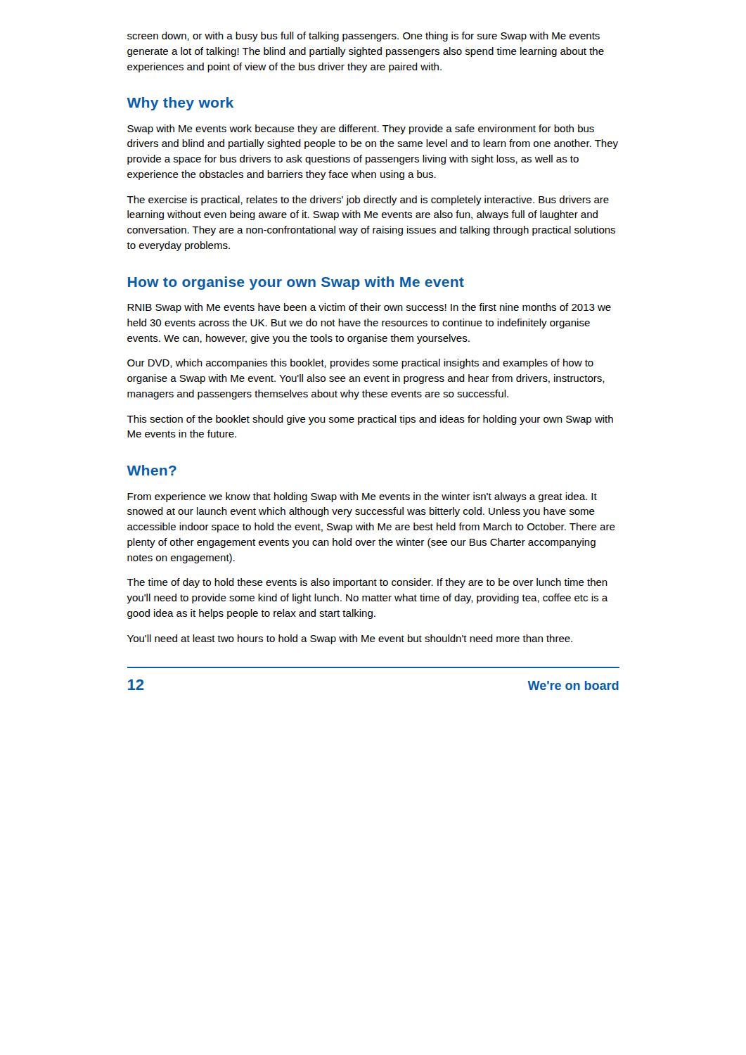screen down, or with a busy bus full of talking passengers. One thing is for sure Swap with Me events generate a lot of talking! The blind and partially sighted passengers also spend time learning about the experiences and point of view of the bus driver they are paired with.
Why they work
Swap with Me events work because they are different. They provide a safe environment for both bus drivers and blind and partially sighted people to be on the same level and to learn from one another. They provide a space for bus drivers to ask questions of passengers living with sight loss, as well as to experience the obstacles and barriers they face when using a bus.
The exercise is practical, relates to the drivers' job directly and is completely interactive. Bus drivers are learning without even being aware of it. Swap with Me events are also fun, always full of laughter and conversation. They are a non-confrontational way of raising issues and talking through practical solutions to everyday problems.
How to organise your own Swap with Me event
RNIB Swap with Me events have been a victim of their own success! In the first nine months of 2013 we held 30 events across the UK. But we do not have the resources to continue to indefinitely organise events. We can, however, give you the tools to organise them yourselves.
Our DVD, which accompanies this booklet, provides some practical insights and examples of how to organise a Swap with Me event. You'll also see an event in progress and hear from drivers, instructors, managers and passengers themselves about why these events are so successful.
This section of the booklet should give you some practical tips and ideas for holding your own Swap with Me events in the future.
When?
From experience we know that holding Swap with Me events in the winter isn't always a great idea. It snowed at our launch event which although very successful was bitterly cold. Unless you have some accessible indoor space to hold the event, Swap with Me are best held from March to October. There are plenty of other engagement events you can hold over the winter (see our Bus Charter accompanying notes on engagement).
The time of day to hold these events is also important to consider. If they are to be over lunch time then you'll need to provide some kind of light lunch. No matter what time of day, providing tea, coffee etc is a good idea as it helps people to relax and start talking.
You'll need at least two hours to hold a Swap with Me event but shouldn't need more than three.
12 We're on board